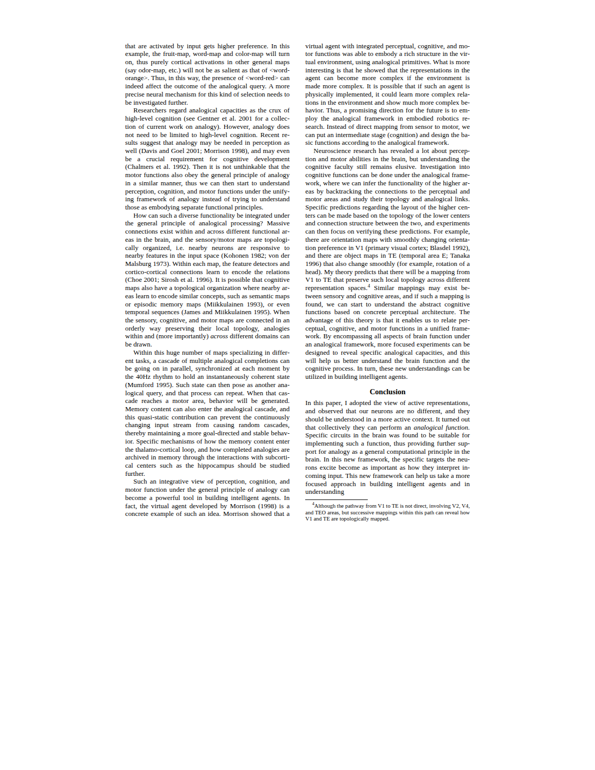that are activated by input gets higher preference. In this example, the fruit-map, word-map and color-map will turn on, thus purely cortical activations in other general maps (say odor-map, etc.) will not be as salient as that of <word-orange>. Thus, in this way, the presence of <word-red> can indeed affect the outcome of the analogical query. A more precise neural mechanism for this kind of selection needs to be investigated further.
Researchers regard analogical capacities as the crux of high-level cognition (see Gentner et al. 2001 for a collection of current work on analogy). However, analogy does not need to be limited to high-level cognition. Recent results suggest that analogy may be needed in perception as well (Davis and Goel 2001; Morrison 1998), and may even be a crucial requirement for cognitive development (Chalmers et al. 1992). Then it is not unthinkable that the motor functions also obey the general principle of analogy in a similar manner, thus we can then start to understand perception, cognition, and motor functions under the unifying framework of analogy instead of trying to understand those as embodying separate functional principles.
How can such a diverse functionality be integrated under the general principle of analogical processing? Massive connections exist within and across different functional areas in the brain, and the sensory/motor maps are topologically organized, i.e. nearby neurons are responsive to nearby features in the input space (Kohonen 1982; von der Malsburg 1973). Within each map, the feature detectors and cortico-cortical connections learn to encode the relations (Choe 2001; Sirosh et al. 1996). It is possible that cognitive maps also have a topological organization where nearby areas learn to encode similar concepts, such as semantic maps or episodic memory maps (Miikkulainen 1993), or even temporal sequences (James and Miikkulainen 1995). When the sensory, cognitive, and motor maps are connected in an orderly way preserving their local topology, analogies within and (more importantly) across different domains can be drawn.
Within this huge number of maps specializing in different tasks, a cascade of multiple analogical completions can be going on in parallel, synchronized at each moment by the 40Hz rhythm to hold an instantaneously coherent state (Mumford 1995). Such state can then pose as another analogical query, and that process can repeat. When that cascade reaches a motor area, behavior will be generated. Memory content can also enter the analogical cascade, and this quasi-static contribution can prevent the continuously changing input stream from causing random cascades, thereby maintaining a more goal-directed and stable behavior. Specific mechanisms of how the memory content enter the thalamo-cortical loop, and how completed analogies are archived in memory through the interactions with subcortical centers such as the hippocampus should be studied further.
Such an integrative view of perception, cognition, and motor function under the general principle of analogy can become a powerful tool in building intelligent agents. In fact, the virtual agent developed by Morrison (1998) is a concrete example of such an idea. Morrison showed that a virtual agent with integrated perceptual, cognitive, and motor functions was able to embody a rich structure in the virtual environment, using analogical primitives. What is more interesting is that he showed that the representations in the agent can become more complex if the environment is made more complex. It is possible that if such an agent is physically implemented, it could learn more complex relations in the environment and show much more complex behavior. Thus, a promising direction for the future is to employ the analogical framework in embodied robotics research. Instead of direct mapping from sensor to motor, we can put an intermediate stage (cognition) and design the basic functions according to the analogical framework.
Neuroscience research has revealed a lot about perception and motor abilities in the brain, but understanding the cognitive faculty still remains elusive. Investigation into cognitive functions can be done under the analogical framework, where we can infer the functionality of the higher areas by backtracking the connections to the perceptual and motor areas and study their topology and analogical links. Specific predictions regarding the layout of the higher centers can be made based on the topology of the lower centers and connection structure between the two, and experiments can then focus on verifying these predictions. For example, there are orientation maps with smoothly changing orientation preference in V1 (primary visual cortex; Blasdel 1992), and there are object maps in TE (temporal area E; Tanaka 1996) that also change smoothly (for example, rotation of a head). My theory predicts that there will be a mapping from V1 to TE that preserve such local topology across different representation spaces.4 Similar mappings may exist between sensory and cognitive areas, and if such a mapping is found, we can start to understand the abstract cognitive functions based on concrete perceptual architecture. The advantage of this theory is that it enables us to relate perceptual, cognitive, and motor functions in a unified framework. By encompassing all aspects of brain function under an analogical framework, more focused experiments can be designed to reveal specific analogical capacities, and this will help us better understand the brain function and the cognitive process. In turn, these new understandings can be utilized in building intelligent agents.
Conclusion
In this paper, I adopted the view of active representations, and observed that our neurons are no different, and they should be understood in a more active context. It turned out that collectively they can perform an analogical function. Specific circuits in the brain was found to be suitable for implementing such a function, thus providing further support for analogy as a general computational principle in the brain. In this new framework, the specific targets the neurons excite become as important as how they interpret incoming input. This new framework can help us take a more focused approach in building intelligent agents and in understanding
4Although the pathway from V1 to TE is not direct, involving V2, V4, and TEO areas, but successive mappings within this path can reveal how V1 and TE are topologically mapped.